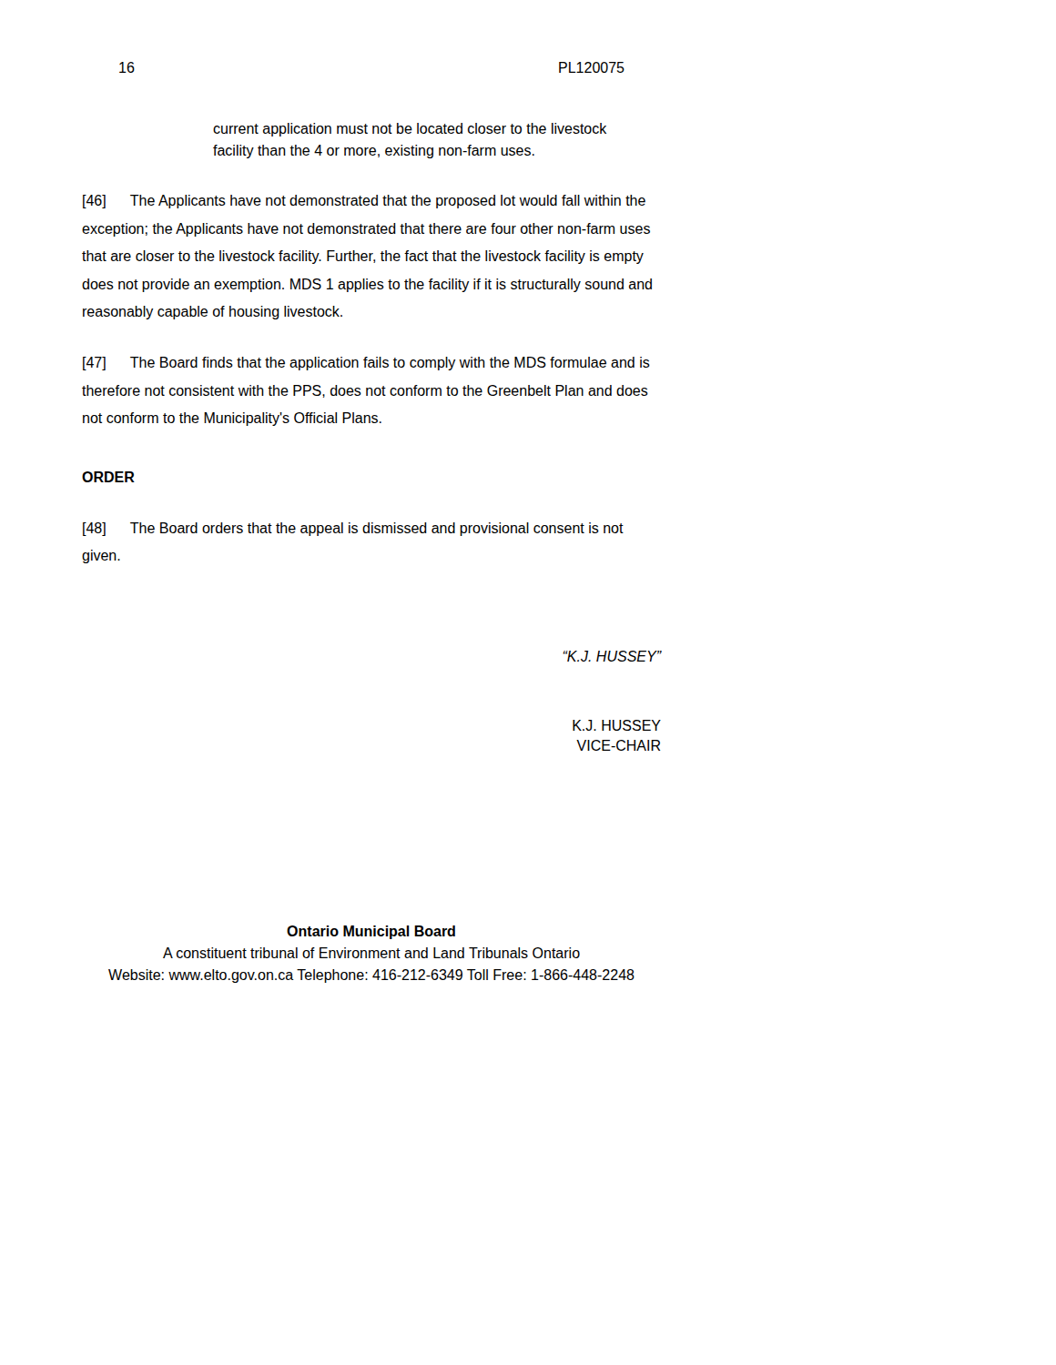16 PL120075
current application must not be located closer to the livestock facility than the 4 or more, existing non-farm uses.
[46] The Applicants have not demonstrated that the proposed lot would fall within the exception; the Applicants have not demonstrated that there are four other non-farm uses that are closer to the livestock facility. Further, the fact that the livestock facility is empty does not provide an exemption. MDS 1 applies to the facility if it is structurally sound and reasonably capable of housing livestock.
[47] The Board finds that the application fails to comply with the MDS formulae and is therefore not consistent with the PPS, does not conform to the Greenbelt Plan and does not conform to the Municipality's Official Plans.
ORDER
[48] The Board orders that the appeal is dismissed and provisional consent is not given.
“K.J. HUSSEY”
K.J. HUSSEY
VICE-CHAIR
Ontario Municipal Board
A constituent tribunal of Environment and Land Tribunals Ontario
Website: www.elto.gov.on.ca Telephone: 416-212-6349 Toll Free: 1-866-448-2248